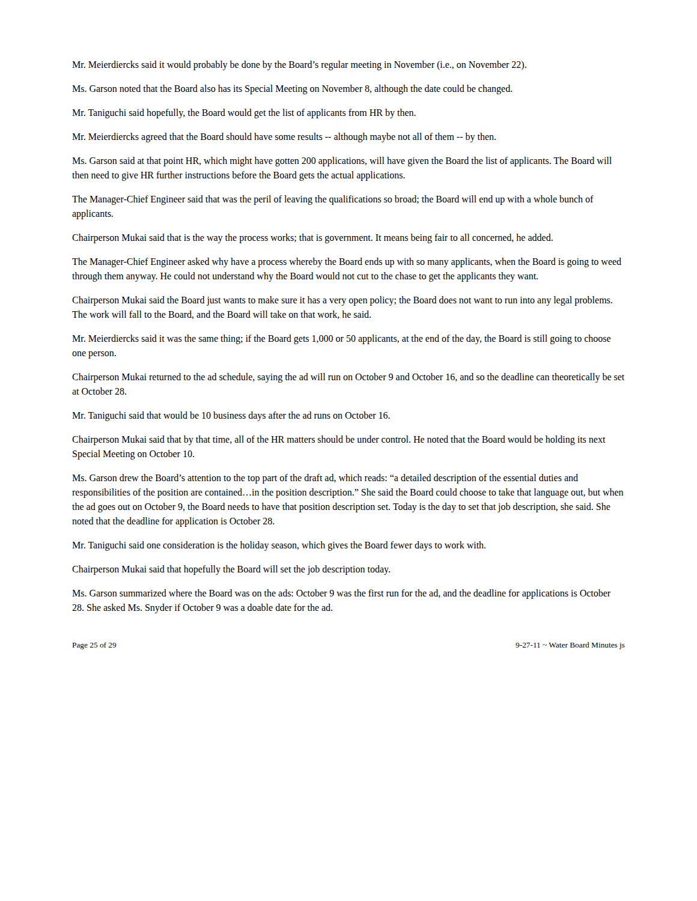Mr. Meierdiercks said it would probably be done by the Board’s regular meeting in November (i.e., on November 22).
Ms. Garson noted that the Board also has its Special Meeting on November 8, although the date could be changed.
Mr. Taniguchi said hopefully, the Board would get the list of applicants from HR by then.
Mr. Meierdiercks agreed that the Board should have some results -- although maybe not all of them -- by then.
Ms. Garson said at that point HR, which might have gotten 200 applications, will have given the Board the list of applicants. The Board will then need to give HR further instructions before the Board gets the actual applications.
The Manager-Chief Engineer said that was the peril of leaving the qualifications so broad; the Board will end up with a whole bunch of applicants.
Chairperson Mukai said that is the way the process works; that is government. It means being fair to all concerned, he added.
The Manager-Chief Engineer asked why have a process whereby the Board ends up with so many applicants, when the Board is going to weed through them anyway. He could not understand why the Board would not cut to the chase to get the applicants they want.
Chairperson Mukai said the Board just wants to make sure it has a very open policy; the Board does not want to run into any legal problems. The work will fall to the Board, and the Board will take on that work, he said.
Mr. Meierdiercks said it was the same thing; if the Board gets 1,000 or 50 applicants, at the end of the day, the Board is still going to choose one person.
Chairperson Mukai returned to the ad schedule, saying the ad will run on October 9 and October 16, and so the deadline can theoretically be set at October 28.
Mr. Taniguchi said that would be 10 business days after the ad runs on October 16.
Chairperson Mukai said that by that time, all of the HR matters should be under control. He noted that the Board would be holding its next Special Meeting on October 10.
Ms. Garson drew the Board’s attention to the top part of the draft ad, which reads: “a detailed description of the essential duties and responsibilities of the position are contained…in the position description.” She said the Board could choose to take that language out, but when the ad goes out on October 9, the Board needs to have that position description set. Today is the day to set that job description, she said. She noted that the deadline for application is October 28.
Mr. Taniguchi said one consideration is the holiday season, which gives the Board fewer days to work with.
Chairperson Mukai said that hopefully the Board will set the job description today.
Ms. Garson summarized where the Board was on the ads: October 9 was the first run for the ad, and the deadline for applications is October 28. She asked Ms. Snyder if October 9 was a doable date for the ad.
Page 25 of 29 9-27-11 ~ Water Board Minutes js